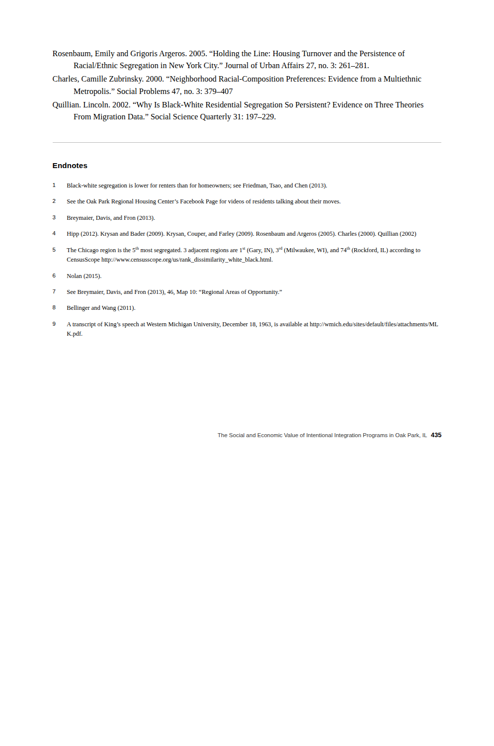Rosenbaum, Emily and Grigoris Argeros. 2005. “Holding the Line: Housing Turnover and the Persistence of Racial/Ethnic Segregation in New York City.” Journal of Urban Affairs 27, no. 3: 261–281.
Charles, Camille Zubrinsky. 2000. “Neighborhood Racial-Composition Preferences: Evidence from a Multiethnic Metropolis.” Social Problems 47, no. 3: 379–407
Quillian. Lincoln. 2002. “Why Is Black-White Residential Segregation So Persistent? Evidence on Three Theories From Migration Data.” Social Science Quarterly 31: 197–229.
Endnotes
Black-white segregation is lower for renters than for homeowners; see Friedman, Tsao, and Chen (2013).
See the Oak Park Regional Housing Center’s Facebook Page for videos of residents talking about their moves.
Breymaier, Davis, and Fron (2013).
Hipp (2012). Krysan and Bader (2009). Krysan, Couper, and Farley (2009). Rosenbaum and Argeros (2005). Charles (2000). Quillian (2002)
The Chicago region is the 5th most segregated. 3 adjacent regions are 1st (Gary, IN), 3rd (Milwaukee, WI), and 74th (Rockford, IL) according to CensusScope http://www.censusscope.org/us/rank_dissimilarity_white_black.html.
Nolan (2015).
See Breymaier, Davis, and Fron (2013), 46, Map 10: “Regional Areas of Opportunity.”
Bellinger and Wang (2011).
A transcript of King’s speech at Western Michigan University, December 18, 1963, is available at http://wmich.edu/sites/default/files/attachments/MLK.pdf.
The Social and Economic Value of Intentional Integration Programs in Oak Park, IL435